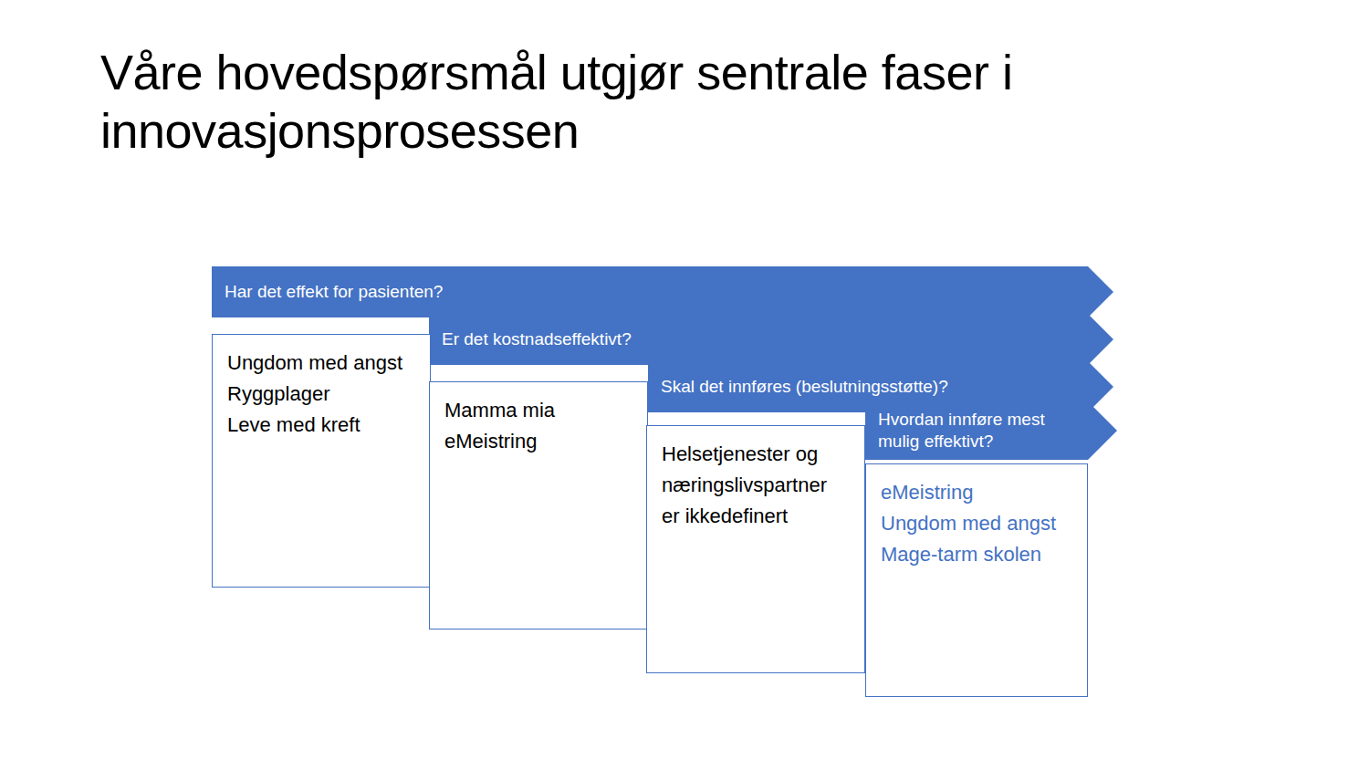Våre hovedspørsmål utgjør sentrale faser i innovasjonsprosessen
Har det effekt for pasienten?
Er det kostnadseffektivt?
Skal det innføres (beslutningsstøtte)?
Hvordan innføre mest mulig effektivt?
Ungdom med angst
Ryggplager
Leve med kreft
Mamma mia
eMeistring
Helsetjenester og næringslivspartner er ikkedefinert
eMeistring
Ungdom med angst
Mage-tarm skolen